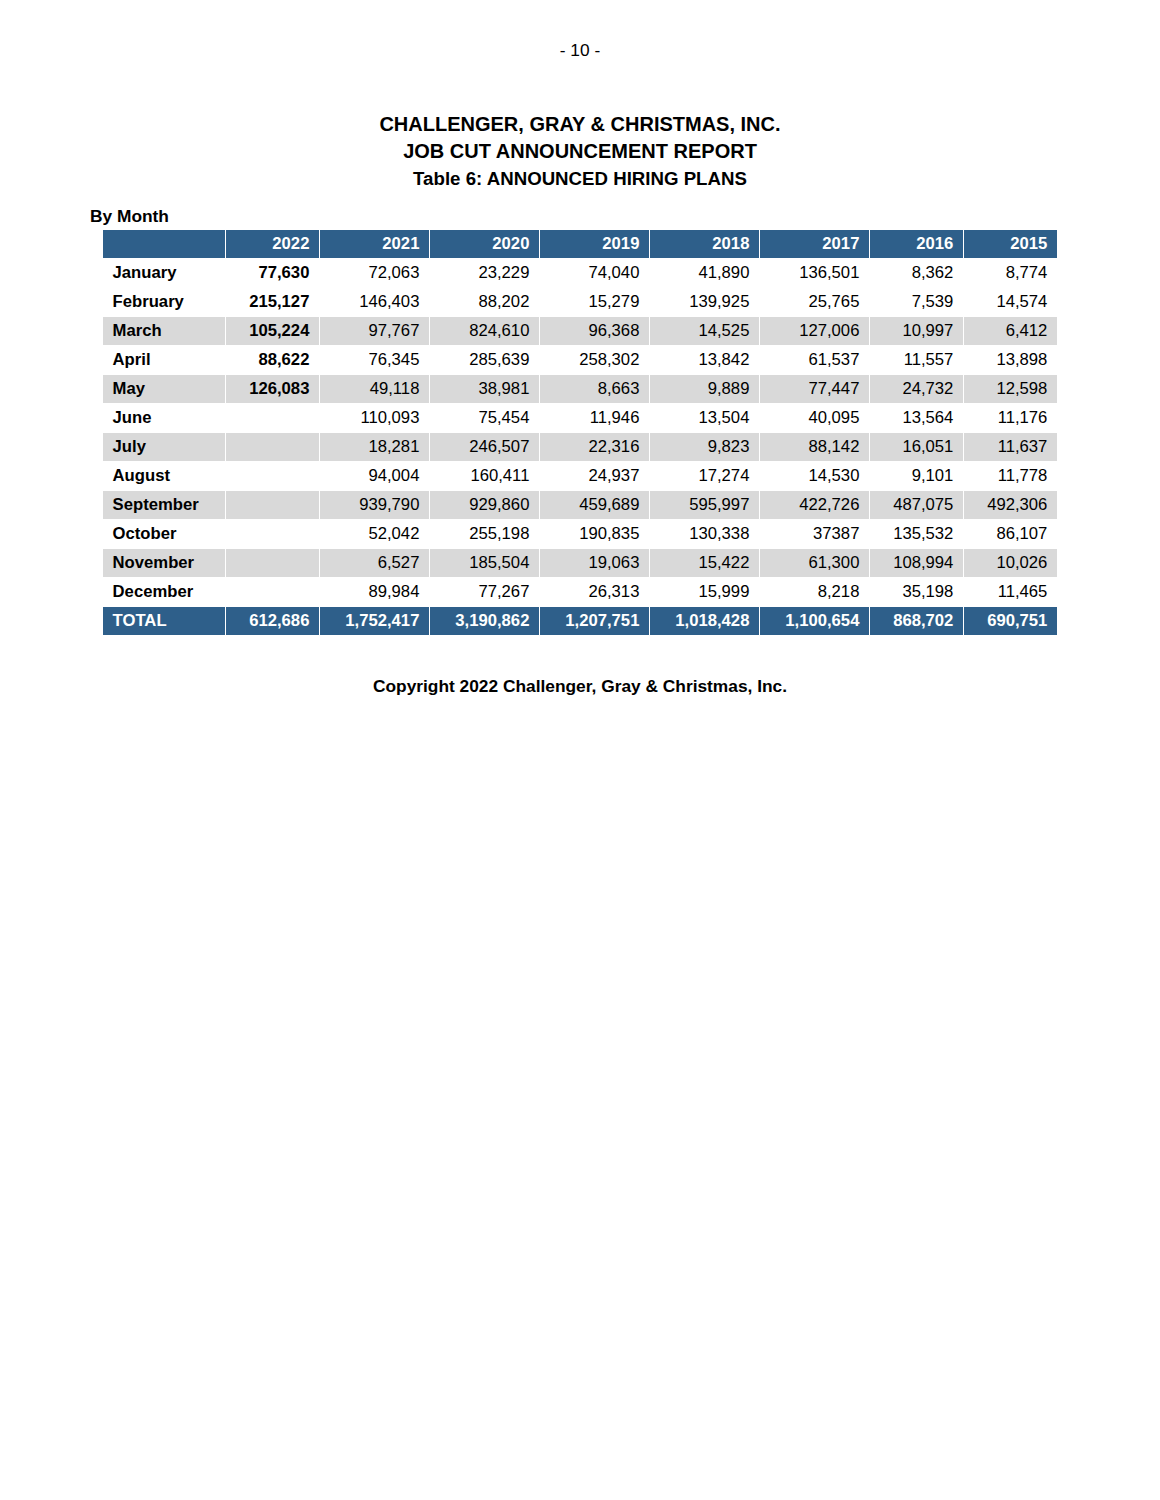- 10 -
CHALLENGER, GRAY & CHRISTMAS, INC.
JOB CUT ANNOUNCEMENT REPORT
Table 6: ANNOUNCED HIRING PLANS
By Month
| | 2022 | 2021 | 2020 | 2019 | 2018 | 2017 | 2016 | 2015 |
| --- | --- | --- | --- | --- | --- | --- | --- | --- |
| January | 77,630 | 72,063 | 23,229 | 74,040 | 41,890 | 136,501 | 8,362 | 8,774 |
| February | 215,127 | 146,403 | 88,202 | 15,279 | 139,925 | 25,765 | 7,539 | 14,574 |
| March | 105,224 | 97,767 | 824,610 | 96,368 | 14,525 | 127,006 | 10,997 | 6,412 |
| April | 88,622 | 76,345 | 285,639 | 258,302 | 13,842 | 61,537 | 11,557 | 13,898 |
| May | 126,083 | 49,118 | 38,981 | 8,663 | 9,889 | 77,447 | 24,732 | 12,598 |
| June | | 110,093 | 75,454 | 11,946 | 13,504 | 40,095 | 13,564 | 11,176 |
| July | | 18,281 | 246,507 | 22,316 | 9,823 | 88,142 | 16,051 | 11,637 |
| August | | 94,004 | 160,411 | 24,937 | 17,274 | 14,530 | 9,101 | 11,778 |
| September | | 939,790 | 929,860 | 459,689 | 595,997 | 422,726 | 487,075 | 492,306 |
| October | | 52,042 | 255,198 | 190,835 | 130,338 | 37387 | 135,532 | 86,107 |
| November | | 6,527 | 185,504 | 19,063 | 15,422 | 61,300 | 108,994 | 10,026 |
| December | | 89,984 | 77,267 | 26,313 | 15,999 | 8,218 | 35,198 | 11,465 |
| TOTAL | 612,686 | 1,752,417 | 3,190,862 | 1,207,751 | 1,018,428 | 1,100,654 | 868,702 | 690,751 |
Copyright 2022 Challenger, Gray & Christmas, Inc.